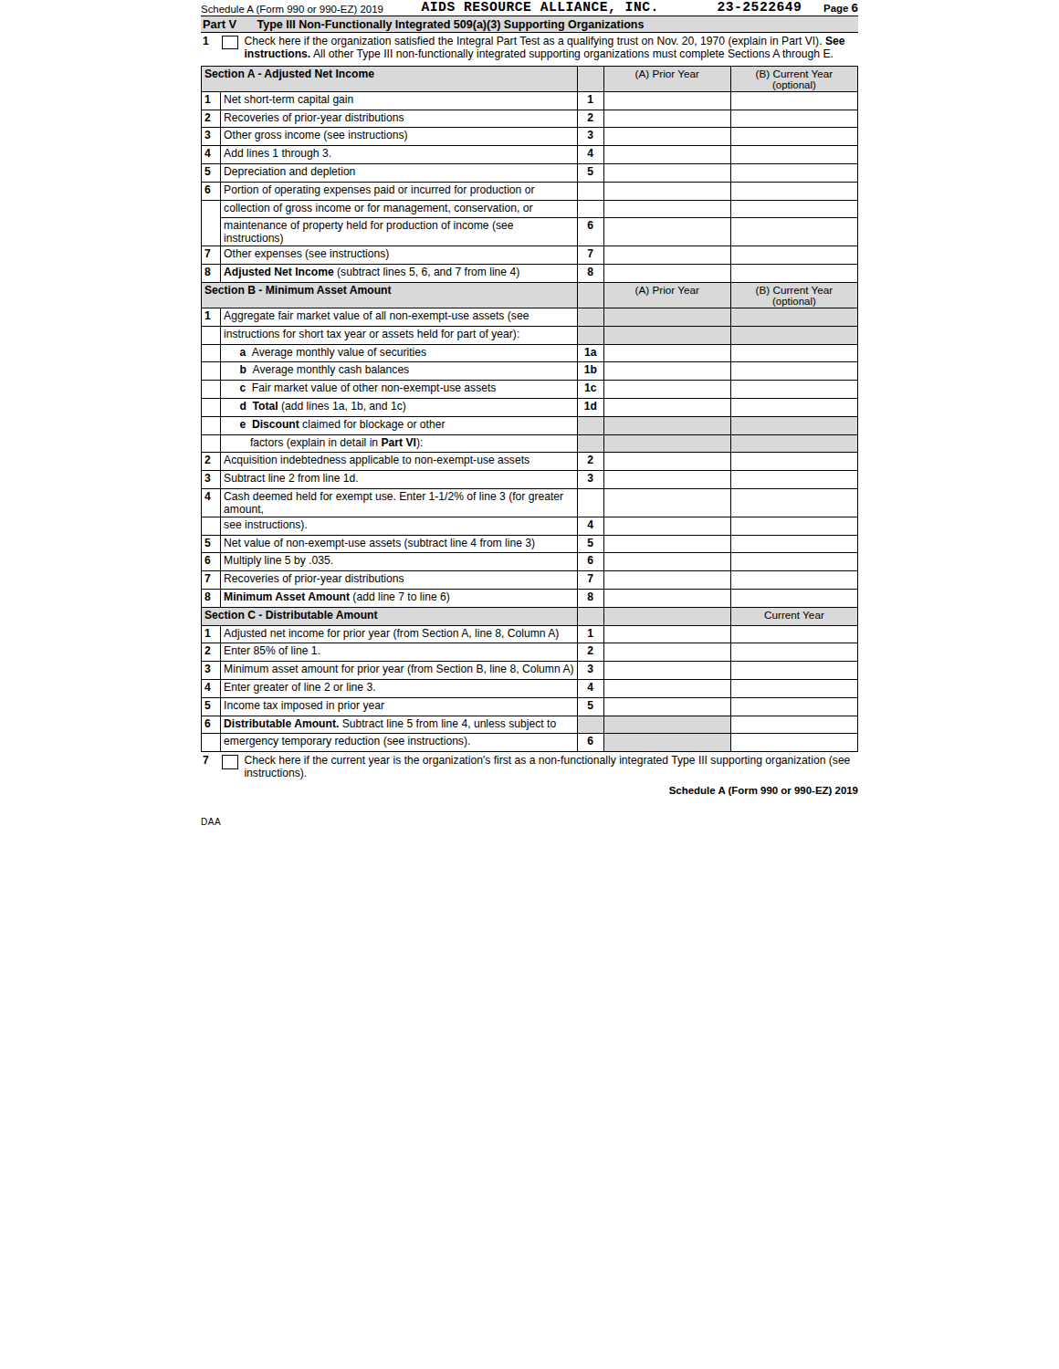Schedule A (Form 990 or 990-EZ) 2019
AIDS RESOURCE ALLIANCE, INC.
23-2522649
Page 6
Part V
Type III Non-Functionally Integrated 509(a)(3) Supporting Organizations
1
Check here if the organization satisfied the Integral Part Test as a qualifying trust on Nov. 20, 1970 (explain in Part VI). See instructions. All other Type III non-functionally integrated supporting organizations must complete Sections A through E.
| Section A - Adjusted Net Income | | (A) Prior Year | (B) Current Year (optional) |
| 1 | Net short-term capital gain | 1 | | |
| 2 | Recoveries of prior-year distributions | 2 | | |
| 3 | Other gross income (see instructions) | 3 | | |
| 4 | Add lines 1 through 3. | 4 | | |
| 5 | Depreciation and depletion | 5 | | |
| 6 | Portion of operating expenses paid or incurred for production or | | | |
| | collection of gross income or for management, conservation, or | | | |
| | maintenance of property held for production of income (see instructions) | 6 | | |
| 7 | Other expenses (see instructions) | 7 | | |
| 8 | Adjusted Net Income (subtract lines 5, 6, and 7 from line 4) | 8 | | |
| Section B - Minimum Asset Amount | | (A) Prior Year | (B) Current Year (optional) |
| 1 | Aggregate fair market value of all non-exempt-use assets (see | | | |
| | instructions for short tax year or assets held for part of year): | | | |
| | a Average monthly value of securities | 1a | | |
| | b Average monthly cash balances | 1b | | |
| | c Fair market value of other non-exempt-use assets | 1c | | |
| | d Total (add lines 1a, 1b, and 1c) | 1d | | |
| | e Discount claimed for blockage or other | | | |
| | factors (explain in detail in Part VI ): | | | |
| 2 | Acquisition indebtedness applicable to non-exempt-use assets | 2 | | |
| 3 | Subtract line 2 from line 1d. | 3 | | |
| 4 | Cash deemed held for exempt use. Enter 1-1/2% of line 3 (for greater amount, | | | |
| | see instructions). | 4 | | |
| 5 | Net value of non-exempt-use assets (subtract line 4 from line 3) | 5 | | |
| 6 | Multiply line 5 by .035. | 6 | | |
| 7 | Recoveries of prior-year distributions | 7 | | |
| 8 | Minimum Asset Amount (add line 7 to line 6) | 8 | | |
| Section C - Distributable Amount | | | Current Year |
| 1 | Adjusted net income for prior year (from Section A, line 8, Column A) | 1 | | |
| 2 | Enter 85% of line 1. | 2 | | |
| 3 | Minimum asset amount for prior year (from Section B, line 8, Column A) | 3 | | |
| 4 | Enter greater of line 2 or line 3. | 4 | | |
| 5 | Income tax imposed in prior year | 5 | | |
| 6 | Distributable Amount. Subtract line 5 from line 4, unless subject to | | | |
| | emergency temporary reduction (see instructions). | 6 | | |
7
Check here if the current year is the organization's first as a non-functionally integrated Type III supporting organization (see instructions).
Schedule A (Form 990 or 990-EZ) 2019
DAA